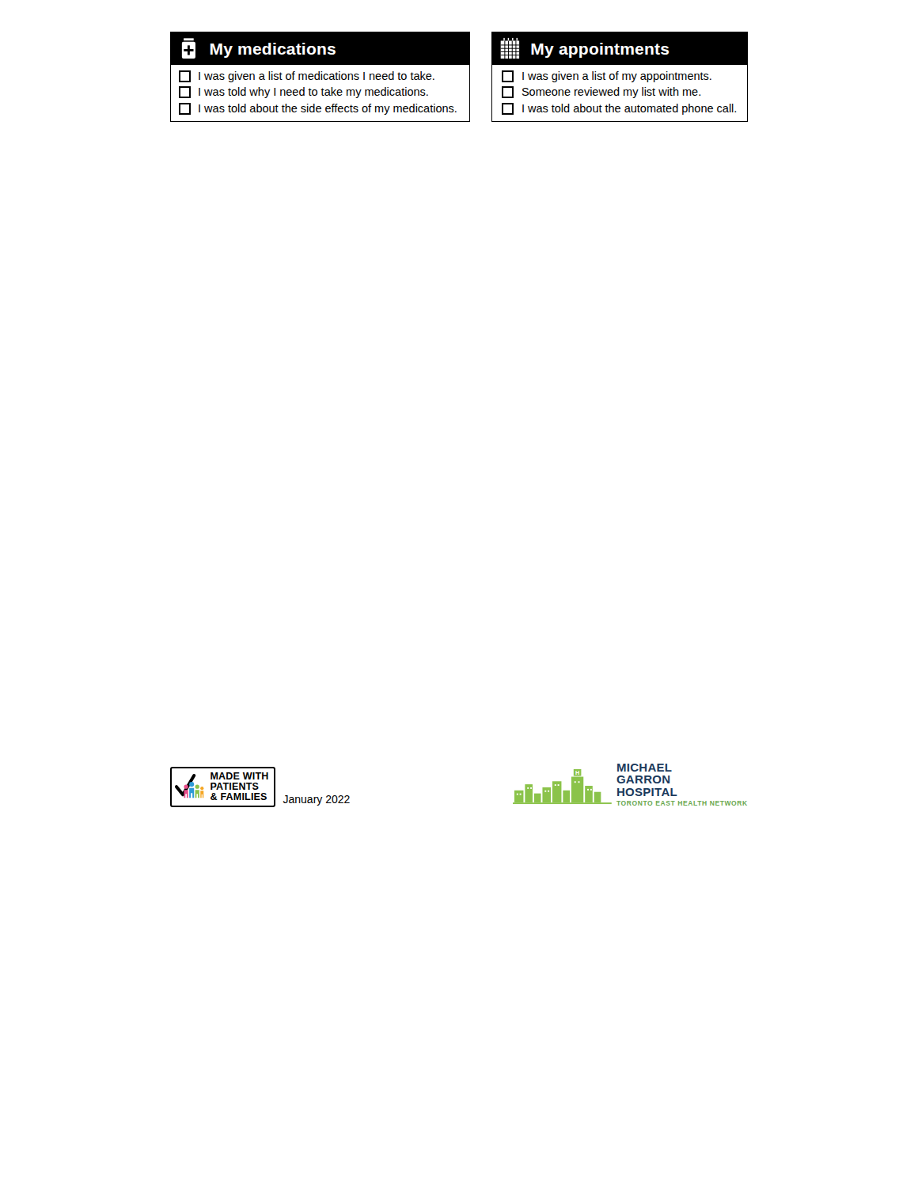My medications
I was given a list of medications I need to take.
I was told why I need to take my medications.
I was told about the side effects of my medications.
My appointments
I was given a list of my appointments.
Someone reviewed my list with me.
I was told about the automated phone call.
MADE WITH
PATIENTS
& FAMILIES
January 2022
H
MICHAEL
GARRON
HOSPITAL
TORONTO EAST HEALTH NETWORK